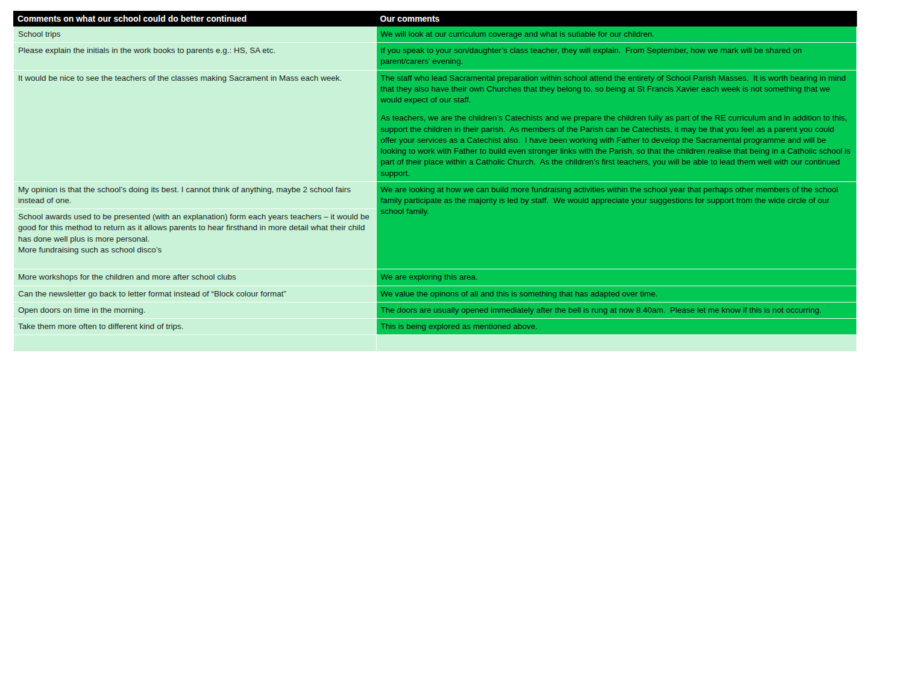| Comments on what our school could do better continued | Our comments |
| --- | --- |
| School trips | We will look at our curriculum coverage and what is sutiable for our children. |
| Please explain the initials in the work books to parents e.g.: HS, SA etc. | If you speak to your son/daughter’s class teacher, they will explain. From September, how we mark will be shared on parent/carers’ evening. |
| It would be nice to see the teachers of the classes making Sacrament in Mass each week. | The staff who lead Sacramental preparation within school attend the entirety of School Parish Masses. It is worth bearing in mind that they also have their own Churches that they belong to, so being at St Francis Xavier each week is not something that we would expect of our staff. As teachers, we are the children’s Catechists and we prepare the children fully as part of the RE curriculum and in addition to this, support the children in their parish. As members of the Parish can be Catechists, it may be that you feel as a parent you could offer your services as a Catechist also. I have been working with Father to develop the Sacramental programme and will be looking to work with Father to build even stronger links with the Parish, so that the children realise that being in a Catholic school is part of their place within a Catholic Church. As the children’s first teachers, you will be able to lead them well with our continued support. |
| My opinion is that the school’s doing its best. I cannot think of anything, maybe 2 school fairs instead of one. | We are looking at how we can build more fundraising activities within the school year that perhaps other members of the school family participate as the majority is led by staff. We would appreciate your suggestions for support from the wide circle of our school family. |
| School awards used to be presented (with an explanation) form each years teachers – it would be good for this method to return as it allows parents to hear firsthand in more detail what their child has done well plus is more personal. More fundraising such as school disco’s |
| More workshops for the children and more after school clubs | We are exploring this area. |
| Can the newsletter go back to letter format instead of “Block colour format” | We value the opinons of all and this is something that has adapted over time. |
| Open doors on time in the morning. | The doors are usually opened immediately after the bell is rung at now 8.40am. Please let me know if this is not occurring. |
| Take them more often to different kind of trips. | This is being explored as mentioned above. |